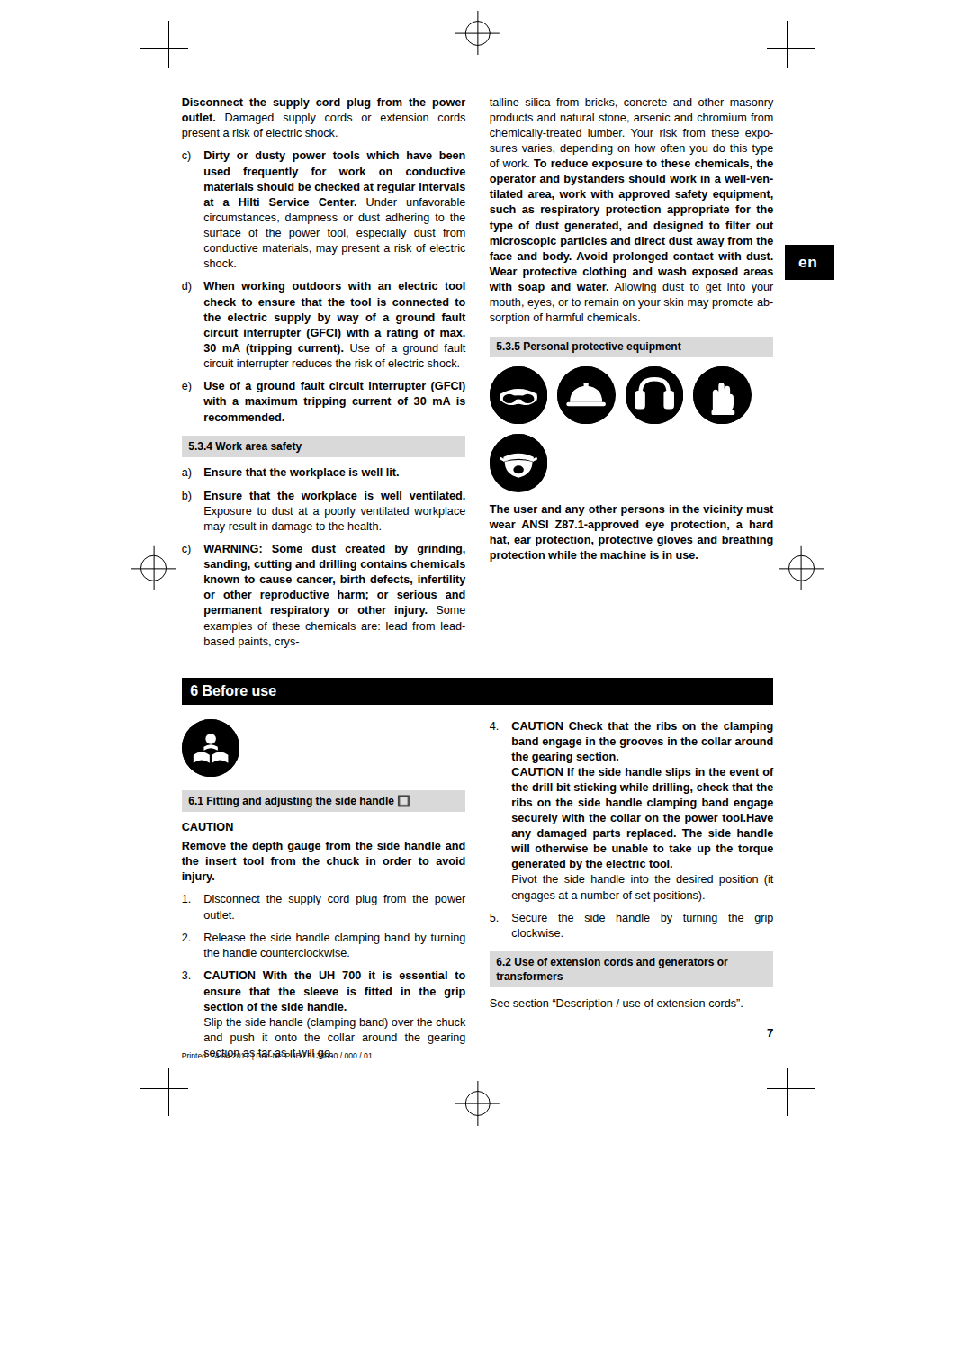en
Disconnect the supply cord plug from the power outlet. Damaged supply cords or extension cords present a risk of electric shock.
Dirty or dusty power tools which have been used frequently for work on conductive materials should be checked at regular intervals at a Hilti Service Center. Under unfavorable circumstances, dampness or dust adhering to the surface of the power tool, especially dust from conductive materials, may present a risk of electric shock.
When working outdoors with an electric tool check to ensure that the tool is connected to the electric supply by way of a ground fault circuit interrupter (GFCI) with a rating of max. 30 mA (tripping current). Use of a ground fault circuit interrupter reduces the risk of electric shock.
Use of a ground fault circuit interrupter (GFCI) with a maximum tripping current of 30 mA is recommended.
5.3.4 Work area safety
Ensure that the workplace is well lit.
Ensure that the workplace is well ventilated. Exposure to dust at a poorly ventilated workplace may result in damage to the health.
WARNING: Some dust created by grinding, sanding, cutting and drilling contains chemicals known to cause cancer, birth defects, infertility or other reproductive harm; or serious and permanent respiratory or other injury. Some examples of these chemicals are: lead from lead-based paints, crys-
talline silica from bricks, concrete and other masonry products and natural stone, arsenic and chromium from chemically-treated lumber. Your risk from these exposures varies, depending on how often you do this type of work. To reduce exposure to these chemicals, the operator and bystanders should work in a well-ventilated area, work with approved safety equipment, such as respiratory protection appropriate for the type of dust generated, and designed to filter out microscopic particles and direct dust away from the face and body. Avoid prolonged contact with dust. Wear protective clothing and wash exposed areas with soap and water. Allowing dust to get into your mouth, eyes, or to remain on your skin may promote absorption of harmful chemicals.
5.3.5 Personal protective equipment
The user and any other persons in the vicinity must wear ANSI Z87.1-approved eye protection, a hard hat, ear protection, protective gloves and breathing protection while the machine is in use.
6 Before use
6.1 Fitting and adjusting the side handle 🔲
CAUTION
Remove the depth gauge from the side handle and the insert tool from the chuck in order to avoid injury.
Disconnect the supply cord plug from the power outlet.
Release the side handle clamping band by turning the handle counterclockwise.
CAUTION With the UH 700 it is essential to ensure that the sleeve is fitted in the grip section of the side handle.
Slip the side handle (clamping band) over the chuck and push it onto the collar around the gearing section as far as it will go.
CAUTION Check that the ribs on the clamping band engage in the grooves in the collar around the gearing section.
CAUTION If the side handle slips in the event of the drill bit sticking while drilling, check that the ribs on the side handle clamping band engage securely with the collar on the power tool.Have any damaged parts replaced. The side handle will otherwise be unable to take up the torque generated by the electric tool.
Pivot the side handle into the desired position (it engages at a number of set positions).
Secure the side handle by turning the grip clockwise.
6.2 Use of extension cords and generators or transformers
See section “Description / use of extension cords”.
7
Printed: 24.04.2017 | Doc-Nr: PUB / 5138090 / 000 / 01